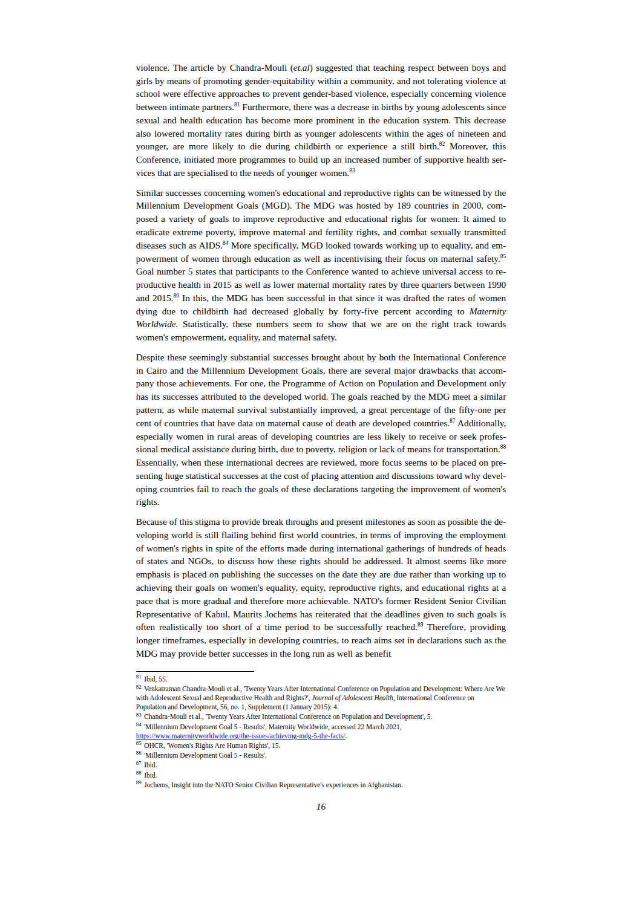violence. The article by Chandra-Mouli (et.al) suggested that teaching respect between boys and girls by means of promoting gender-equitability within a community, and not tolerating violence at school were effective approaches to prevent gender-based violence, especially concerning violence between intimate partners.81 Furthermore, there was a decrease in births by young adolescents since sexual and health education has become more prominent in the education system. This decrease also lowered mortality rates during birth as younger adolescents within the ages of nineteen and younger, are more likely to die during childbirth or experience a still birth.82 Moreover, this Conference, initiated more programmes to build up an increased number of supportive health services that are specialised to the needs of younger women.83
Similar successes concerning women's educational and reproductive rights can be witnessed by the Millennium Development Goals (MGD). The MDG was hosted by 189 countries in 2000, composed a variety of goals to improve reproductive and educational rights for women. It aimed to eradicate extreme poverty, improve maternal and fertility rights, and combat sexually transmitted diseases such as AIDS.84 More specifically, MGD looked towards working up to equality, and empowerment of women through education as well as incentivising their focus on maternal safety.85 Goal number 5 states that participants to the Conference wanted to achieve universal access to reproductive health in 2015 as well as lower maternal mortality rates by three quarters between 1990 and 2015.86 In this, the MDG has been successful in that since it was drafted the rates of women dying due to childbirth had decreased globally by forty-five percent according to Maternity Worldwide. Statistically, these numbers seem to show that we are on the right track towards women's empowerment, equality, and maternal safety.
Despite these seemingly substantial successes brought about by both the International Conference in Cairo and the Millennium Development Goals, there are several major drawbacks that accompany those achievements. For one, the Programme of Action on Population and Development only has its successes attributed to the developed world. The goals reached by the MDG meet a similar pattern, as while maternal survival substantially improved, a great percentage of the fifty-one per cent of countries that have data on maternal cause of death are developed countries.87 Additionally, especially women in rural areas of developing countries are less likely to receive or seek professional medical assistance during birth, due to poverty, religion or lack of means for transportation.88 Essentially, when these international decrees are reviewed, more focus seems to be placed on presenting huge statistical successes at the cost of placing attention and discussions toward why developing countries fail to reach the goals of these declarations targeting the improvement of women's rights.
Because of this stigma to provide break throughs and present milestones as soon as possible the developing world is still flailing behind first world countries, in terms of improving the employment of women's rights in spite of the efforts made during international gatherings of hundreds of heads of states and NGOs, to discuss how these rights should be addressed. It almost seems like more emphasis is placed on publishing the successes on the date they are due rather than working up to achieving their goals on women's equality, equity, reproductive rights, and educational rights at a pace that is more gradual and therefore more achievable. NATO's former Resident Senior Civilian Representative of Kabul, Maurits Jochems has reiterated that the deadlines given to such goals is often realistically too short of a time period to be successfully reached.89 Therefore, providing longer timeframes, especially in developing countries, to reach aims set in declarations such as the MDG may provide better successes in the long run as well as benefit
81 Ibid, 55.
82 Venkatraman Chandra-Mouli et al., 'Twenty Years After International Conference on Population and Development: Where Are We with Adolescent Sexual and Reproductive Health and Rights?', Journal of Adolescent Health, International Conference on Population and Development, 56, no. 1, Supplement (1 January 2015): 4.
83 Chandra-Mouli et al., 'Twenty Years After International Conference on Population and Development', 5.
84 'Millennium Development Goal 5 - Results', Maternity Worldwide, accessed 22 March 2021, https://www.maternityworldwide.org/the-issues/achieving-mdg-5-the-facts/.
85 OHCR, 'Women's Rights Are Human Rights', 15.
86 'Millennium Development Goal 5 - Results'.
87 Ibid.
88 Ibid.
89 Jochems, Insight into the NATO Senior Civilian Representative's experiences in Afghanistan.
16